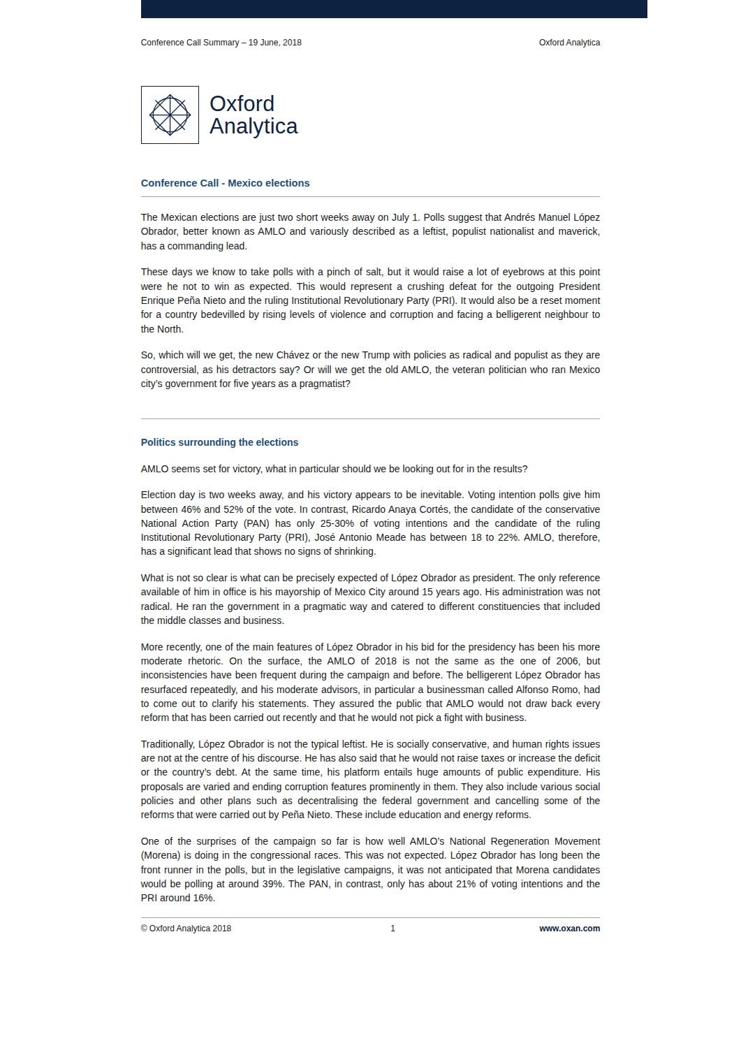Conference Call Summary – 19 June, 2018
Oxford Analytica
Oxford Analytica
Conference Call - Mexico elections
The Mexican elections are just two short weeks away on July 1. Polls suggest that Andrés Manuel López Obrador, better known as AMLO and variously described as a leftist, populist nationalist and maverick, has a commanding lead.
These days we know to take polls with a pinch of salt, but it would raise a lot of eyebrows at this point were he not to win as expected. This would represent a crushing defeat for the outgoing President Enrique Peña Nieto and the ruling Institutional Revolutionary Party (PRI). It would also be a reset moment for a country bedevilled by rising levels of violence and corruption and facing a belligerent neighbour to the North.
So, which will we get, the new Chávez or the new Trump with policies as radical and populist as they are controversial, as his detractors say? Or will we get the old AMLO, the veteran politician who ran Mexico city’s government for five years as a pragmatist?
Politics surrounding the elections
AMLO seems set for victory, what in particular should we be looking out for in the results?
Election day is two weeks away, and his victory appears to be inevitable. Voting intention polls give him between 46% and 52% of the vote. In contrast, Ricardo Anaya Cortés, the candidate of the conservative National Action Party (PAN) has only 25-30% of voting intentions and the candidate of the ruling Institutional Revolutionary Party (PRI), José Antonio Meade has between 18 to 22%. AMLO, therefore, has a significant lead that shows no signs of shrinking.
What is not so clear is what can be precisely expected of López Obrador as president. The only reference available of him in office is his mayorship of Mexico City around 15 years ago. His administration was not radical. He ran the government in a pragmatic way and catered to different constituencies that included the middle classes and business.
More recently, one of the main features of López Obrador in his bid for the presidency has been his more moderate rhetoric. On the surface, the AMLO of 2018 is not the same as the one of 2006, but inconsistencies have been frequent during the campaign and before. The belligerent López Obrador has resurfaced repeatedly, and his moderate advisors, in particular a businessman called Alfonso Romo, had to come out to clarify his statements. They assured the public that AMLO would not draw back every reform that has been carried out recently and that he would not pick a fight with business.
Traditionally, López Obrador is not the typical leftist. He is socially conservative, and human rights issues are not at the centre of his discourse. He has also said that he would not raise taxes or increase the deficit or the country’s debt. At the same time, his platform entails huge amounts of public expenditure. His proposals are varied and ending corruption features prominently in them. They also include various social policies and other plans such as decentralising the federal government and cancelling some of the reforms that were carried out by Peña Nieto. These include education and energy reforms.
One of the surprises of the campaign so far is how well AMLO’s National Regeneration Movement (Morena) is doing in the congressional races. This was not expected. López Obrador has long been the front runner in the polls, but in the legislative campaigns, it was not anticipated that Morena candidates would be polling at around 39%. The PAN, in contrast, only has about 21% of voting intentions and the PRI around 16%.
© Oxford Analytica 2018
1
www.oxan.com